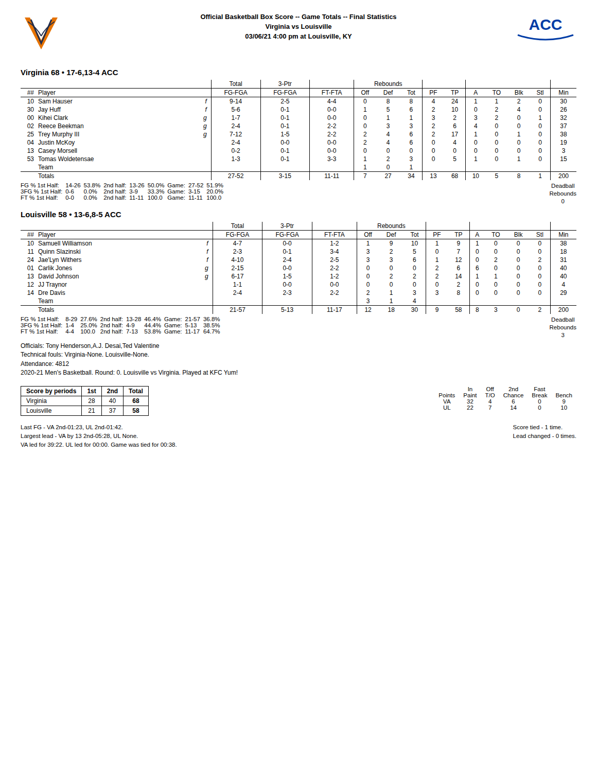Official Basketball Box Score -- Game Totals -- Final Statistics
Virginia vs Louisville
03/06/21 4:00 pm at Louisville, KY
ACC
Virginia 68 • 17-6,13-4 ACC
| | | | Total | 3-Ptr | | Rebounds | | | | | | | |
| --- | --- | --- | --- | --- | --- | --- | --- | --- | --- | --- | --- | --- | --- |
| ## | Player | | FG-FGA | FG-FGA | FT-FTA | Off | Def | Tot | PF | TP | A | TO | Blk | Stl | Min |
| 10 | Sam Hauser | f | 9-14 | 2-5 | 4-4 | 0 | 8 | 8 | 4 | 24 | 1 | 1 | 2 | 0 | 30 |
| 30 | Jay Huff | f | 5-6 | 0-1 | 0-0 | 1 | 5 | 6 | 2 | 10 | 0 | 2 | 4 | 0 | 26 |
| 00 | Kihei Clark | g | 1-7 | 0-1 | 0-0 | 0 | 1 | 1 | 3 | 2 | 3 | 2 | 0 | 1 | 32 |
| 02 | Reece Beekman | g | 2-4 | 0-1 | 2-2 | 0 | 3 | 3 | 2 | 6 | 4 | 0 | 0 | 0 | 37 |
| 25 | Trey Murphy III | g | 7-12 | 1-5 | 2-2 | 2 | 4 | 6 | 2 | 17 | 1 | 0 | 1 | 0 | 38 |
| 04 | Justin McKoy | | 2-4 | 0-0 | 0-0 | 2 | 4 | 6 | 0 | 4 | 0 | 0 | 0 | 0 | 19 |
| 13 | Casey Morsell | | 0-2 | 0-1 | 0-0 | 0 | 0 | 0 | 0 | 0 | 0 | 0 | 0 | 0 | 3 |
| 53 | Tomas Woldetensae | | 1-3 | 0-1 | 3-3 | 1 | 2 | 3 | 0 | 5 | 1 | 0 | 1 | 0 | 15 |
| | Team | | | | | 1 | 0 | 1 | | | | | | | |
| | Totals | | 27-52 | 3-15 | 11-11 | 7 | 27 | 34 | 13 | 68 | 10 | 5 | 8 | 1 | 200 |
| FG % 1st Half: | 14-26 | 53.8% | 2nd half: | 13-26 | 50.0% | Game: | 27-52 | 51.9% |
| 3FG % 1st Half: | 0-6 | 0.0% | 2nd half: | 3-9 | 33.3% | Game: | 3-15 | 20.0% |
| FT % 1st Half: | 0-0 | 0.0% | 2nd half: | 11-11 | 100.0 | Game: | 11-11 | 100.0 |
Deadball
Rebounds
0
Louisville 58 • 13-6,8-5 ACC
| | | | Total | 3-Ptr | | Rebounds | | | | | | | |
| --- | --- | --- | --- | --- | --- | --- | --- | --- | --- | --- | --- | --- | --- |
| ## | Player | | FG-FGA | FG-FGA | FT-FTA | Off | Def | Tot | PF | TP | A | TO | Blk | Stl | Min |
| 10 | Samuell Williamson | f | 4-7 | 0-0 | 1-2 | 1 | 9 | 10 | 1 | 9 | 1 | 0 | 0 | 0 | 38 |
| 11 | Quinn Slazinski | f | 2-3 | 0-1 | 3-4 | 3 | 2 | 5 | 0 | 7 | 0 | 0 | 0 | 0 | 18 |
| 24 | Jae'Lyn Withers | f | 4-10 | 2-4 | 2-5 | 3 | 3 | 6 | 1 | 12 | 0 | 2 | 0 | 2 | 31 |
| 01 | Carlik Jones | g | 2-15 | 0-0 | 2-2 | 0 | 0 | 0 | 2 | 6 | 6 | 0 | 0 | 0 | 40 |
| 13 | David Johnson | g | 6-17 | 1-5 | 1-2 | 0 | 2 | 2 | 2 | 14 | 1 | 1 | 0 | 0 | 40 |
| 12 | JJ Traynor | | 1-1 | 0-0 | 0-0 | 0 | 0 | 0 | 0 | 2 | 0 | 0 | 0 | 0 | 4 |
| 14 | Dre Davis | | 2-4 | 2-3 | 2-2 | 2 | 1 | 3 | 3 | 8 | 0 | 0 | 0 | 0 | 29 |
| | Team | | | | | 3 | 1 | 4 | | | | | | | |
| | Totals | | 21-57 | 5-13 | 11-17 | 12 | 18 | 30 | 9 | 58 | 8 | 3 | 0 | 2 | 200 |
| FG % 1st Half: | 8-29 | 27.6% | 2nd half: | 13-28 | 46.4% | Game: | 21-57 | 36.8% |
| 3FG % 1st Half: | 1-4 | 25.0% | 2nd half: | 4-9 | 44.4% | Game: | 5-13 | 38.5% |
| FT % 1st Half: | 4-4 | 100.0 | 2nd half: | 7-13 | 53.8% | Game: | 11-17 | 64.7% |
Deadball
Rebounds
3
Officials: Tony Henderson,A.J. Desai,Ted Valentine
Technical fouls: Virginia-None. Louisville-None.
Attendance: 4812
2020-21 Men's Basketball. Round: 0. Louisville vs Virginia. Played at KFC Yum!
| Score by periods | 1st | 2nd | Total |
| --- | --- | --- | --- |
| Virginia | 28 | 40 | 68 |
| Louisville | 21 | 37 | 58 |
| | In | Off | 2nd | Fast | |
| --- | --- | --- | --- | --- | --- |
| Points | Paint | T/O | Chance | Break | Bench |
| VA | 32 | 4 | 6 | 0 | 9 |
| UL | 22 | 7 | 14 | 0 | 10 |
Last FG - VA 2nd-01:23, UL 2nd-01:42.
Largest lead - VA by 13 2nd-05:28, UL None.
VA led for 39:22. UL led for 00:00. Game was tied for 00:38.
Score tied - 1 time.
Lead changed - 0 times.